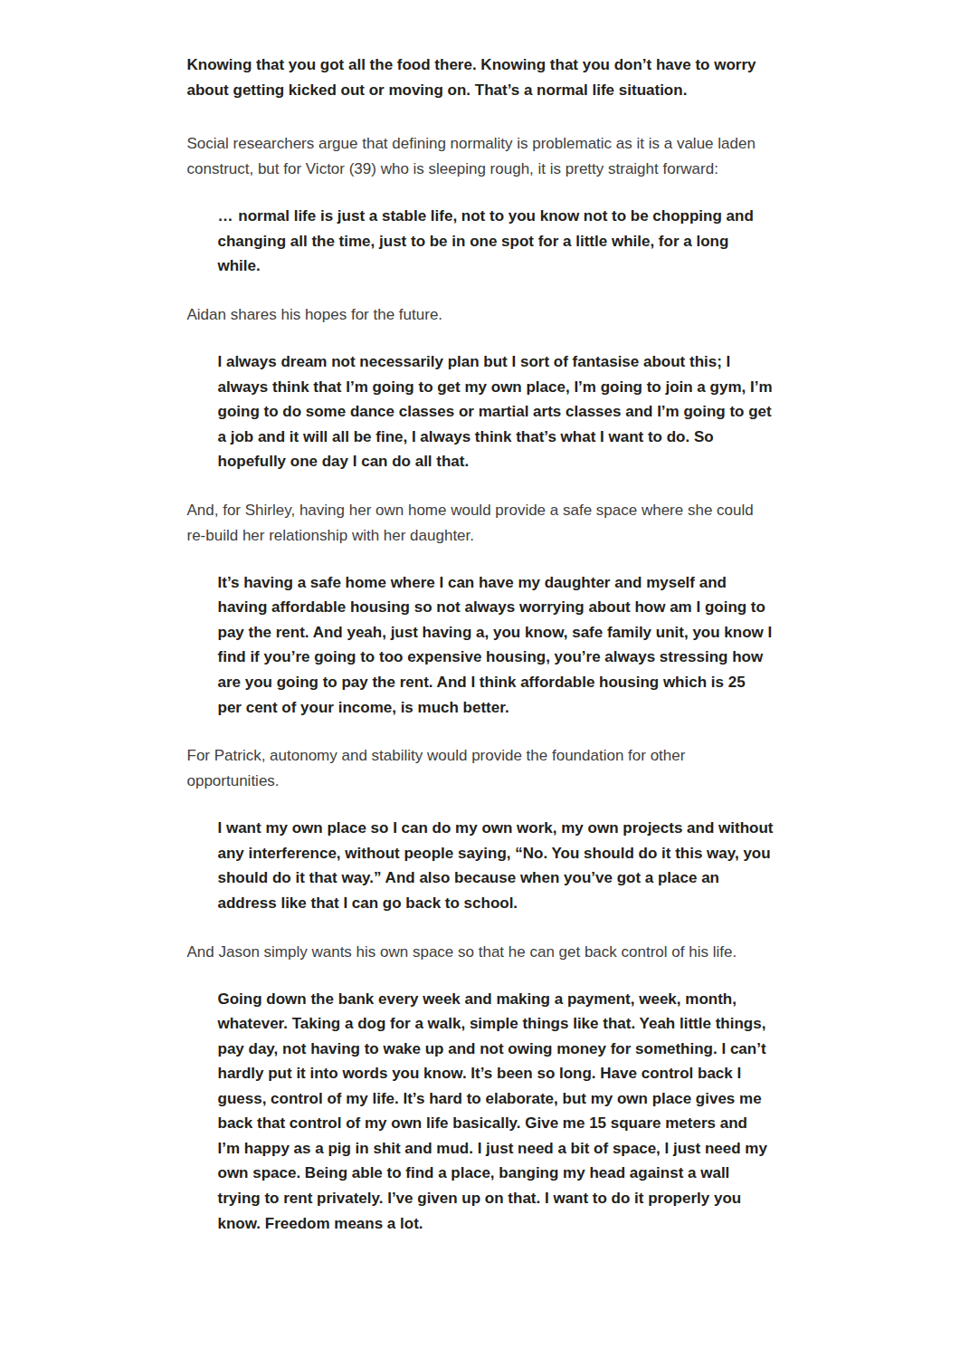Knowing that you got all the food there. Knowing that you don’t have to worry about getting kicked out or moving on. That’s a normal life situation.
Social researchers argue that defining normality is problematic as it is a value laden construct, but for Victor (39) who is sleeping rough, it is pretty straight forward:
… normal life is just a stable life, not to you know not to be chopping and changing all the time, just to be in one spot for a little while, for a long while.
Aidan shares his hopes for the future.
I always dream not necessarily plan but I sort of fantasise about this; I always think that I’m going to get my own place, I’m going to join a gym, I’m going to do some dance classes or martial arts classes and I’m going to get a job and it will all be fine, I always think that’s what I want to do. So hopefully one day I can do all that.
And, for Shirley, having her own home would provide a safe space where she could re-build her relationship with her daughter.
It’s having a safe home where I can have my daughter and myself and having affordable housing so not always worrying about how am I going to pay the rent. And yeah, just having a, you know, safe family unit, you know I find if you’re going to too expensive housing, you’re always stressing how are you going to pay the rent. And I think affordable housing which is 25 per cent of your income, is much better.
For Patrick, autonomy and stability would provide the foundation for other opportunities.
I want my own place so I can do my own work, my own projects and without any interference, without people saying, “No. You should do it this way, you should do it that way.” And also because when you’ve got a place an address like that I can go back to school.
And Jason simply wants his own space so that he can get back control of his life.
Going down the bank every week and making a payment, week, month, whatever. Taking a dog for a walk, simple things like that. Yeah little things, pay day, not having to wake up and not owing money for something. I can’t hardly put it into words you know. It’s been so long. Have control back I guess, control of my life. It’s hard to elaborate, but my own place gives me back that control of my own life basically. Give me 15 square meters and I’m happy as a pig in shit and mud. I just need a bit of space, I just need my own space. Being able to find a place, banging my head against a wall trying to rent privately. I’ve given up on that. I want to do it properly you know. Freedom means a lot.